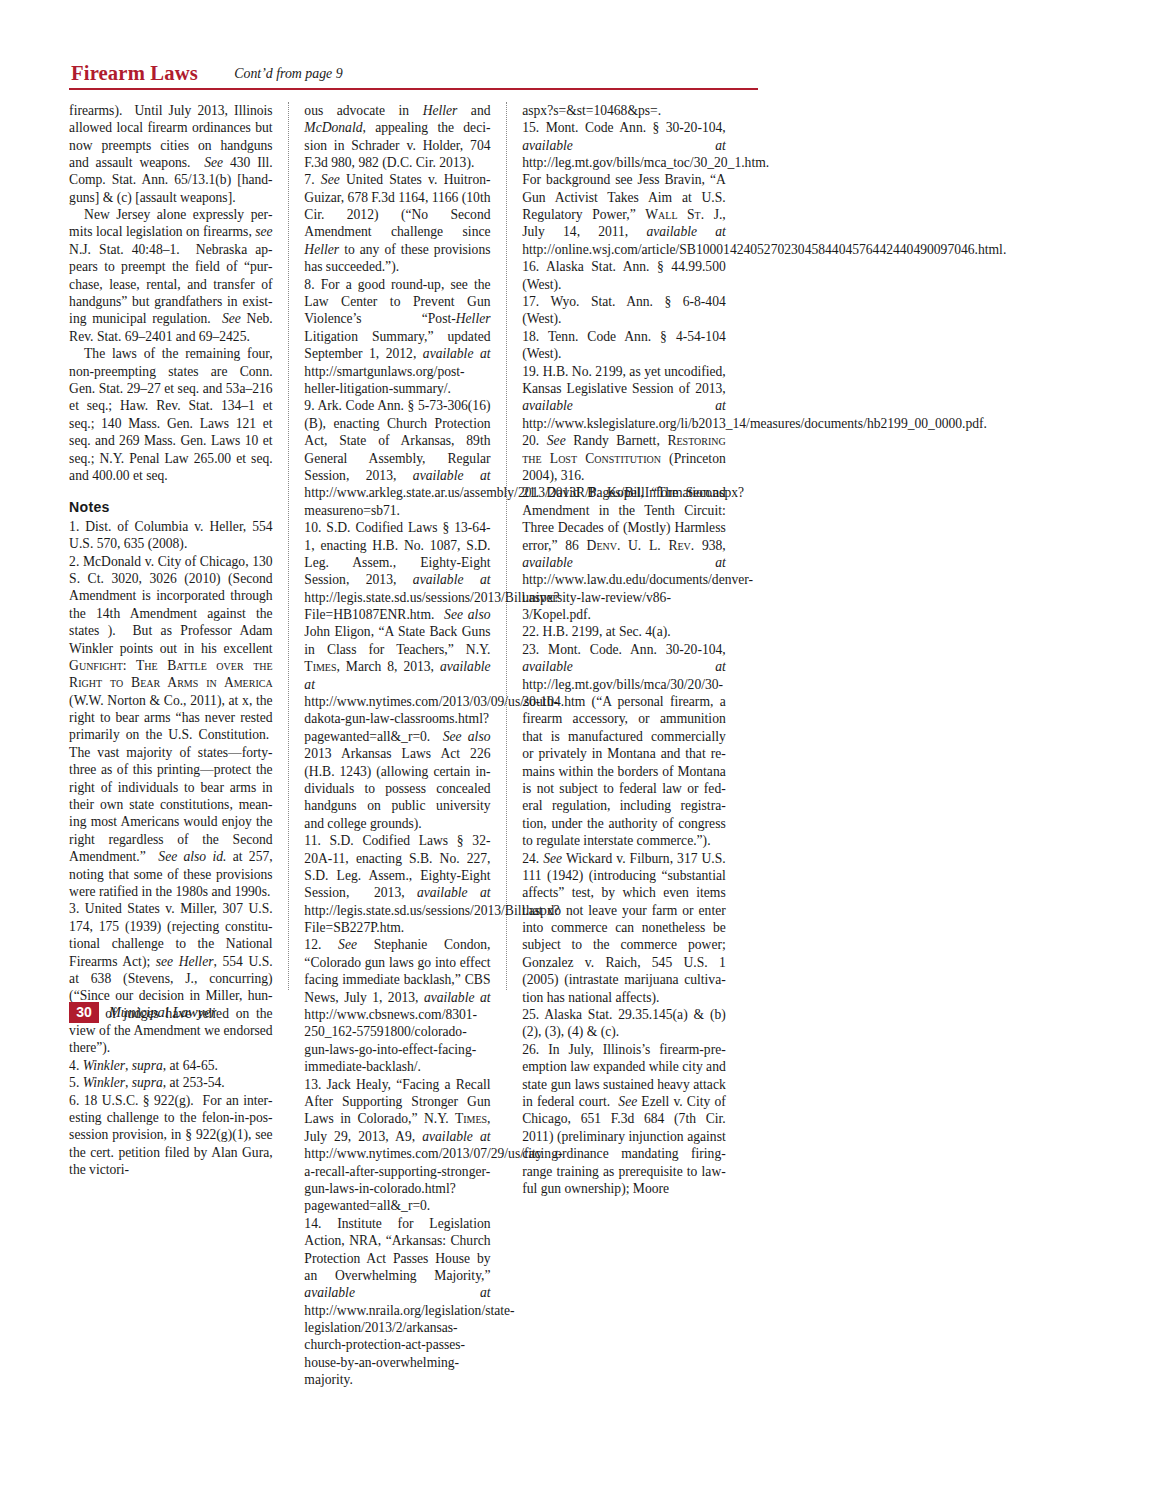Firearm Laws
Cont’d from page 9
firearms). Until July 2013, Illinois allowed local firearm ordinances but now preempts cities on handguns and assault weapons. See 430 Ill. Comp. Stat. Ann. 65/13.1(b) [handguns] & (c) [assault weapons].
New Jersey alone expressly permits local legislation on firearms, see N.J. Stat. 40:48–1. Nebraska appears to preempt the field of “purchase, lease, rental, and transfer of handguns” but grandfathers in existing municipal regulation. See Neb. Rev. Stat. 69–2401 and 69–2425.
The laws of the remaining four, non-preempting states are Conn. Gen. Stat. 29–27 et seq. and 53a–216 et seq.; Haw. Rev. Stat. 134–1 et seq.; 140 Mass. Gen. Laws 121 et seq. and 269 Mass. Gen. Laws 10 et seq.; N.Y. Penal Law 265.00 et seq. and 400.00 et seq.
Notes
1. Dist. of Columbia v. Heller, 554 U.S. 570, 635 (2008).
2. McDonald v. City of Chicago, 130 S. Ct. 3020, 3026 (2010) (Second Amendment is incorporated through the 14th Amendment against the states ). But as Professor Adam Winkler points out in his excellent Gunfight: The Battle over the Right to Bear Arms in America (W.W. Norton & Co., 2011), at x, the right to bear arms “has never rested primarily on the U.S. Constitution. The vast majority of states—forty-three as of this printing—protect the right of individuals to bear arms in their own state constitutions, meaning most Americans would enjoy the right regardless of the Second Amendment.” See also id. at 257, noting that some of these provisions were ratified in the 1980s and 1990s.
3. United States v. Miller, 307 U.S. 174, 175 (1939) (rejecting constitutional challenge to the National Firearms Act); see Heller, 554 U.S. at 638 (Stevens, J., concurring) (“Since our decision in Miller, hundreds of judges have relied on the view of the Amendment we endorsed there”).
4. Winkler, supra, at 64-65.
5. Winkler, supra, at 253-54.
6. 18 U.S.C. § 922(g). For an interesting challenge to the felon-in-possession provision, in § 922(g)(1), see the cert. petition filed by Alan Gura, the victori-
ous advocate in Heller and McDonald, appealing the decision in Schrader v. Holder, 704 F.3d 980, 982 (D.C. Cir. 2013).
7. See United States v. Huitron-Guizar, 678 F.3d 1164, 1166 (10th Cir. 2012) (“No Second Amendment challenge since Heller to any of these provisions has succeeded.”).
8. For a good round-up, see the Law Center to Prevent Gun Violence’s “Post-Heller Litigation Summary,” updated September 1, 2012, available at http://smartgunlaws.org/post-heller-litigation-summary/.
9. Ark. Code Ann. § 5-73-306(16)(B), enacting Church Protection Act, State of Arkansas, 89th General Assembly, Regular Session, 2013, available at http://www.arkleg.state.ar.us/assembly/2013/2013R/Pages/BillInformation.aspx?measureno=sb71.
10. S.D. Codified Laws § 13-64-1, enacting H.B. No. 1087, S.D. Leg. Assem., Eighty-Eight Session, 2013, available at http://legis.state.sd.us/sessions/2013/Bill.aspx?File=HB1087ENR.htm. See also John Eligon, “A State Back Guns in Class for Teachers,” N.Y. Times, March 8, 2013, available at http://www.nytimes.com/2013/03/09/us/south-dakota-gun-law-classrooms.html?pagewanted=all&_r=0. See also 2013 Arkansas Laws Act 226 (H.B. 1243) (allowing certain individuals to possess concealed handguns on public university and college grounds).
11. S.D. Codified Laws § 32-20A-11, enacting S.B. No. 227, S.D. Leg. Assem., Eighty-Eight Session, 2013, available at http://legis.state.sd.us/sessions/2013/Bill.aspx?File=SB227P.htm.
12. See Stephanie Condon, “Colorado gun laws go into effect facing immediate backlash,” CBS News, July 1, 2013, available at http://www.cbsnews.com/8301-250_162-57591800/colorado-gun-laws-go-into-effect-facing-immediate-backlash/.
13. Jack Healy, “Facing a Recall After Supporting Stronger Gun Laws in Colorado,” N.Y. Times, July 29, 2013, A9, available at http://www.nytimes.com/2013/07/29/us/facing-a-recall-after-supporting-stronger-gun-laws-in-colorado.html?pagewanted=all&_r=0.
14. Institute for Legislation Action, NRA, “Arkansas: Church Protection Act Passes House by an Overwhelming Majority,” available at http://www.nraila.org/legislation/state-legislation/2013/2/arkansas-church-protection-act-passes-house-by-an-overwhelming-majority.
aspx?s=&st=10468&ps=.
15. Mont. Code Ann. § 30-20-104, available at http://leg.mt.gov/bills/mca_toc/30_20_1.htm. For background see Jess Bravin, “A Gun Activist Takes Aim at U.S. Regulatory Power,” Wall St. J., July 14, 2011, available at http://online.wsj.com/article/SB10001424052702304584404576442440490097046.html.
16. Alaska Stat. Ann. § 44.99.500 (West).
17. Wyo. Stat. Ann. § 6-8-404 (West).
18. Tenn. Code Ann. § 4-54-104 (West).
19. H.B. No. 2199, as yet uncodified, Kansas Legislative Session of 2013, available at http://www.kslegislature.org/li/b2013_14/measures/documents/hb2199_00_0000.pdf.
20. See Randy Barnett, Restoring the Lost Constitution (Princeton 2004), 316.
21. David B. Kopel, “The Second Amendment in the Tenth Circuit: Three Decades of (Mostly) Harmless error,” 86 Denv. U. L. Rev. 938, available at http://www.law.du.edu/documents/denver-university-law-review/v86-3/Kopel.pdf.
22. H.B. 2199, at Sec. 4(a).
23. Mont. Code. Ann. 30-20-104, available at http://leg.mt.gov/bills/mca/30/20/30-20-104.htm (“A personal firearm, a firearm accessory, or ammunition that is manufactured commercially or privately in Montana and that remains within the borders of Montana is not subject to federal law or federal regulation, including registration, under the authority of congress to regulate interstate commerce.”).
24. See Wickard v. Filburn, 317 U.S. 111 (1942) (introducing “substantial affects” test, by which even items that do not leave your farm or enter into commerce can nonetheless be subject to the commerce power; Gonzalez v. Raich, 545 U.S. 1 (2005) (intrastate marijuana cultivation has national affects).
25. Alaska Stat. 29.35.145(a) & (b)(2), (3), (4) & (c).
26. In July, Illinois’s firearm-preemption law expanded while city and state gun laws sustained heavy attack in federal court. See Ezell v. City of Chicago, 651 F.3d 684 (7th Cir. 2011) (preliminary injunction against city ordinance mandating firing-range training as prerequisite to lawful gun ownership); Moore
30 Municipal Lawyer